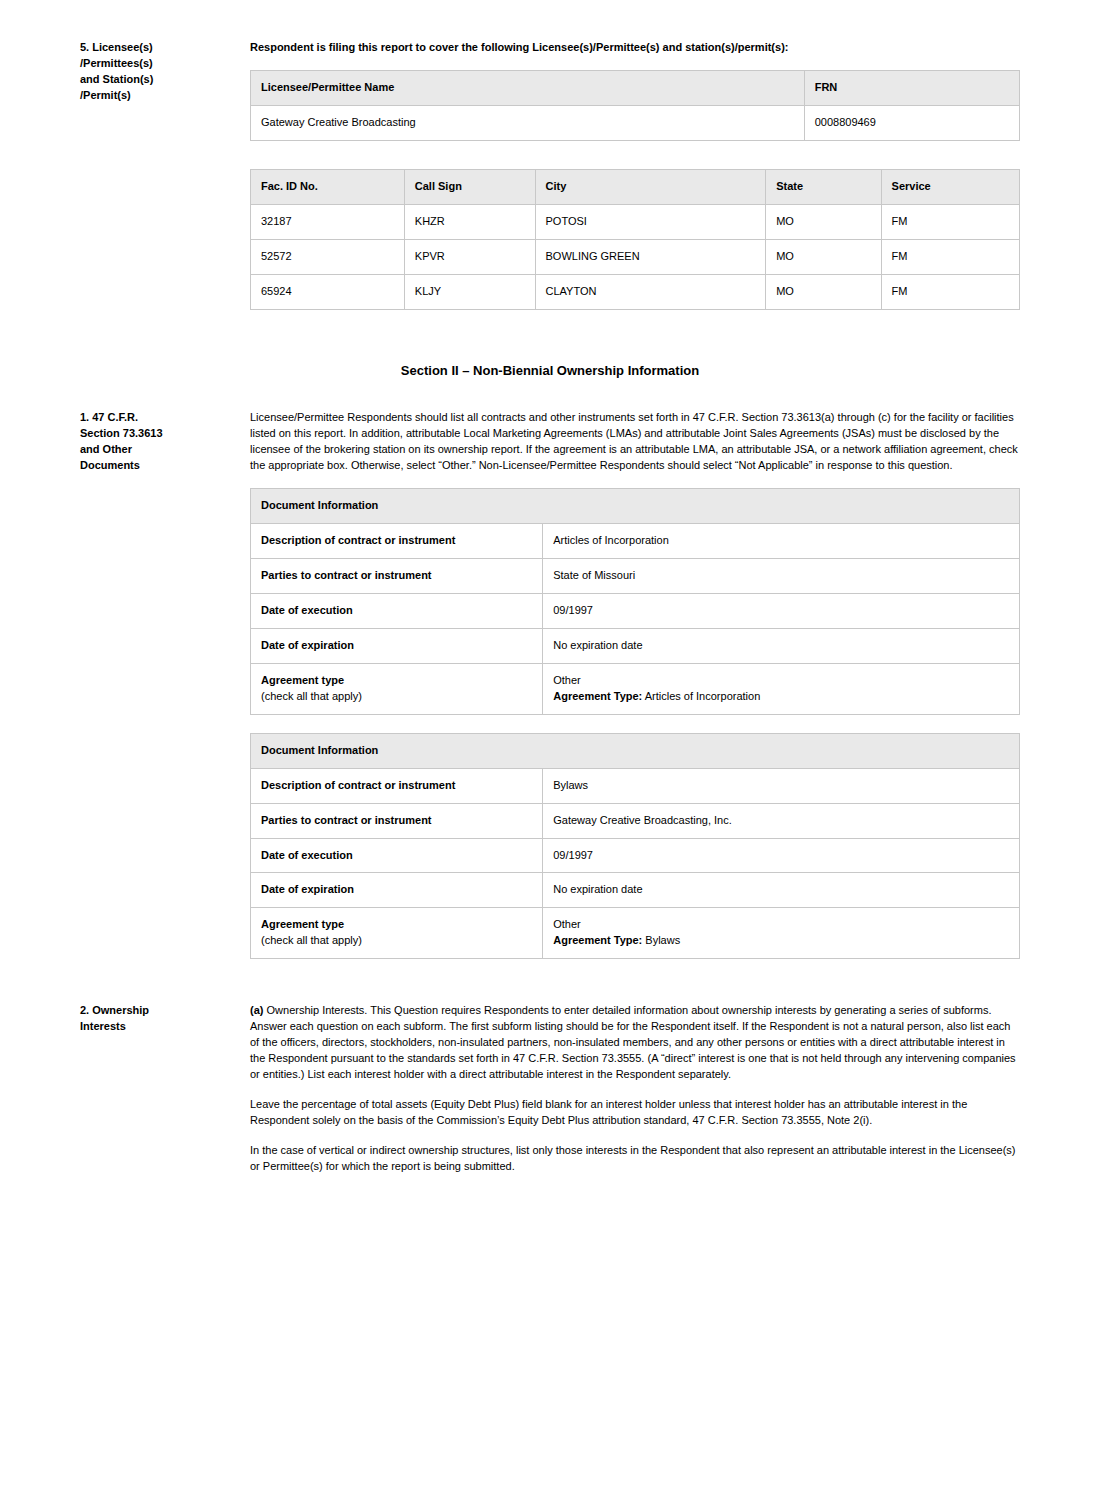5. Licensee(s)
/Permittees(s)
and Station(s)
/Permit(s)
Respondent is filing this report to cover the following Licensee(s)/Permittee(s) and station(s)/permit(s):
| Licensee/Permittee Name | FRN |
| --- | --- |
| Gateway Creative Broadcasting | 0008809469 |
| Fac. ID No. | Call Sign | City | State | Service |
| --- | --- | --- | --- | --- |
| 32187 | KHZR | POTOSI | MO | FM |
| 52572 | KPVR | BOWLING GREEN | MO | FM |
| 65924 | KLJY | CLAYTON | MO | FM |
Section II – Non-Biennial Ownership Information
1. 47 C.F.R.
Section 73.3613
and Other
Documents
Licensee/Permittee Respondents should list all contracts and other instruments set forth in 47 C.F.R. Section 73.3613(a) through (c) for the facility or facilities listed on this report. In addition, attributable Local Marketing Agreements (LMAs) and attributable Joint Sales Agreements (JSAs) must be disclosed by the licensee of the brokering station on its ownership report. If the agreement is an attributable LMA, an attributable JSA, or a network affiliation agreement, check the appropriate box. Otherwise, select “Other.” Non-Licensee/Permittee Respondents should select “Not Applicable” in response to this question.
| Document Information |
| Description of contract or instrument | Articles of Incorporation |
| Parties to contract or instrument | State of Missouri |
| Date of execution | 09/1997 |
| Date of expiration | No expiration date |
| Agreement type (check all that apply) | Other Agreement Type: Articles of Incorporation |
| Document Information |
| Description of contract or instrument | Bylaws |
| Parties to contract or instrument | Gateway Creative Broadcasting, Inc. |
| Date of execution | 09/1997 |
| Date of expiration | No expiration date |
| Agreement type (check all that apply) | Other Agreement Type: Bylaws |
2. Ownership
Interests
(a) Ownership Interests. This Question requires Respondents to enter detailed information about ownership interests by generating a series of subforms. Answer each question on each subform. The first subform listing should be for the Respondent itself. If the Respondent is not a natural person, also list each of the officers, directors, stockholders, non-insulated partners, non-insulated members, and any other persons or entities with a direct attributable interest in the Respondent pursuant to the standards set forth in 47 C.F.R. Section 73.3555. (A “direct” interest is one that is not held through any intervening companies or entities.) List each interest holder with a direct attributable interest in the Respondent separately.
Leave the percentage of total assets (Equity Debt Plus) field blank for an interest holder unless that interest holder has an attributable interest in the Respondent solely on the basis of the Commission’s Equity Debt Plus attribution standard, 47 C.F.R. Section 73.3555, Note 2(i).
In the case of vertical or indirect ownership structures, list only those interests in the Respondent that also represent an attributable interest in the Licensee(s) or Permittee(s) for which the report is being submitted.